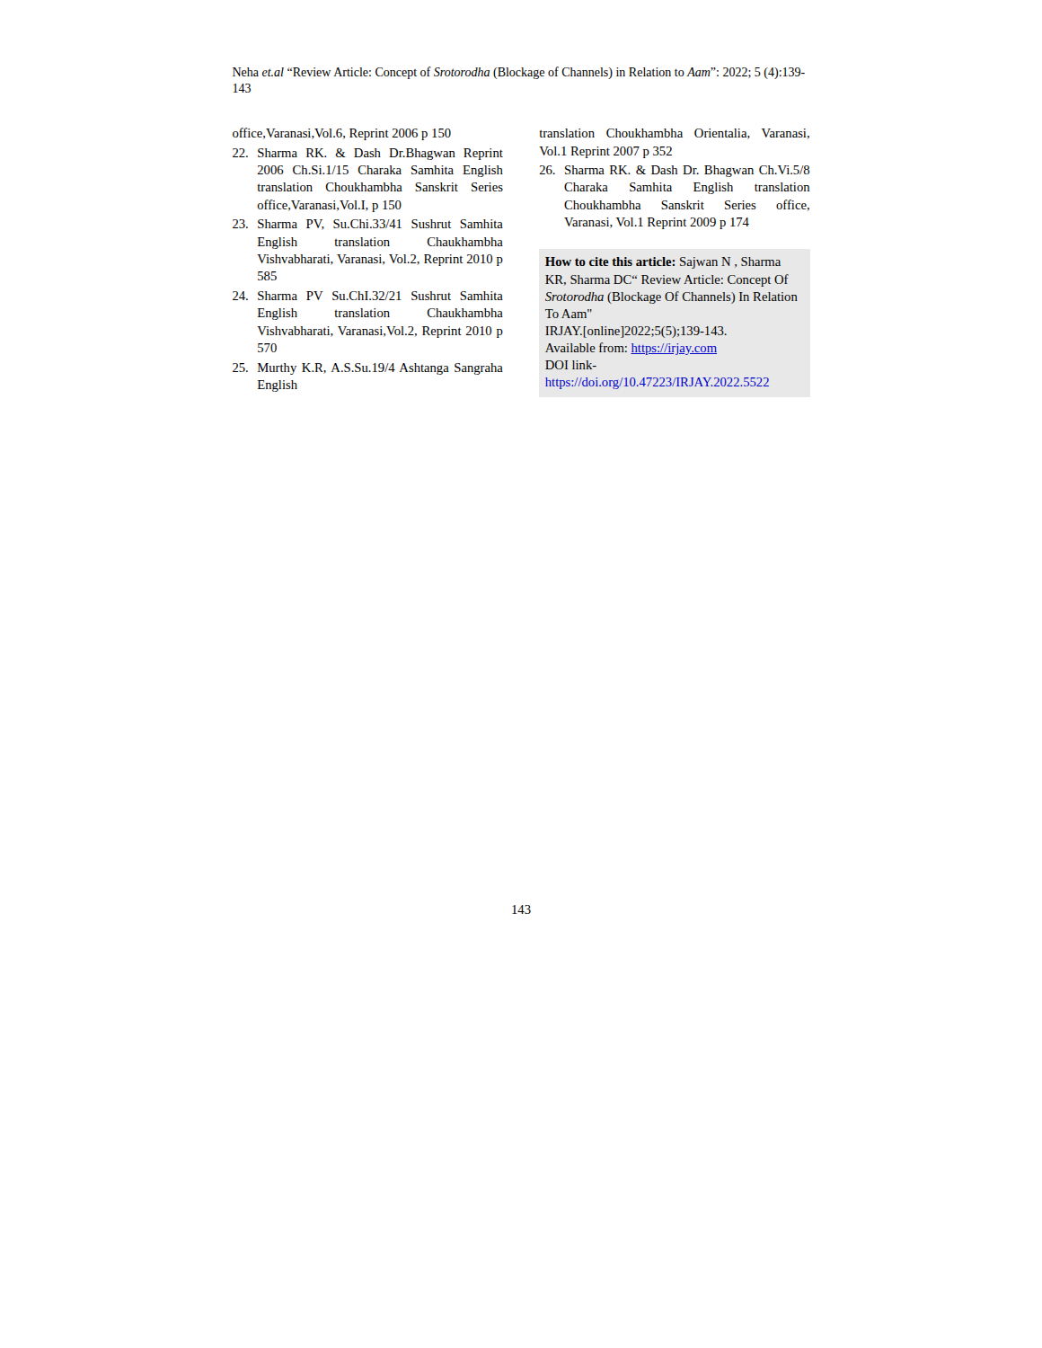Neha et.al “Review Article: Concept of Srotorodha (Blockage of Channels) in Relation to Aam”: 2022; 5 (4):139-143
office,Varanasi,Vol.6, Reprint 2006 p 150
22. Sharma RK. & Dash Dr.Bhagwan Reprint 2006 Ch.Si.1/15 Charaka Samhita English translation Choukhambha Sanskrit Series office,Varanasi,Vol.I, p 150
23. Sharma PV, Su.Chi.33/41 Sushrut Samhita English translation Chaukhambha Vishvabharati, Varanasi, Vol.2, Reprint 2010 p 585
24. Sharma PV Su.ChI.32/21 Sushrut Samhita English translation Chaukhambha Vishvabharati, Varanasi,Vol.2, Reprint 2010 p 570
25. Murthy K.R, A.S.Su.19/4 Ashtanga Sangraha English
translation Choukhambha Orientalia, Varanasi, Vol.1 Reprint 2007 p 352
26. Sharma RK. & Dash Dr. Bhagwan Ch.Vi.5/8 Charaka Samhita English translation Choukhambha Sanskrit Series office, Varanasi, Vol.1 Reprint 2009 p 174
How to cite this article: Sajwan N , Sharma KR, Sharma DC“ Review Article: Concept Of Srotorodha (Blockage Of Channels) In Relation To Aam"
IRJAY.[online]2022;5(5);139-143.
Available from: https://irjay.com
DOI link- https://doi.org/10.47223/IRJAY.2022.5522
143